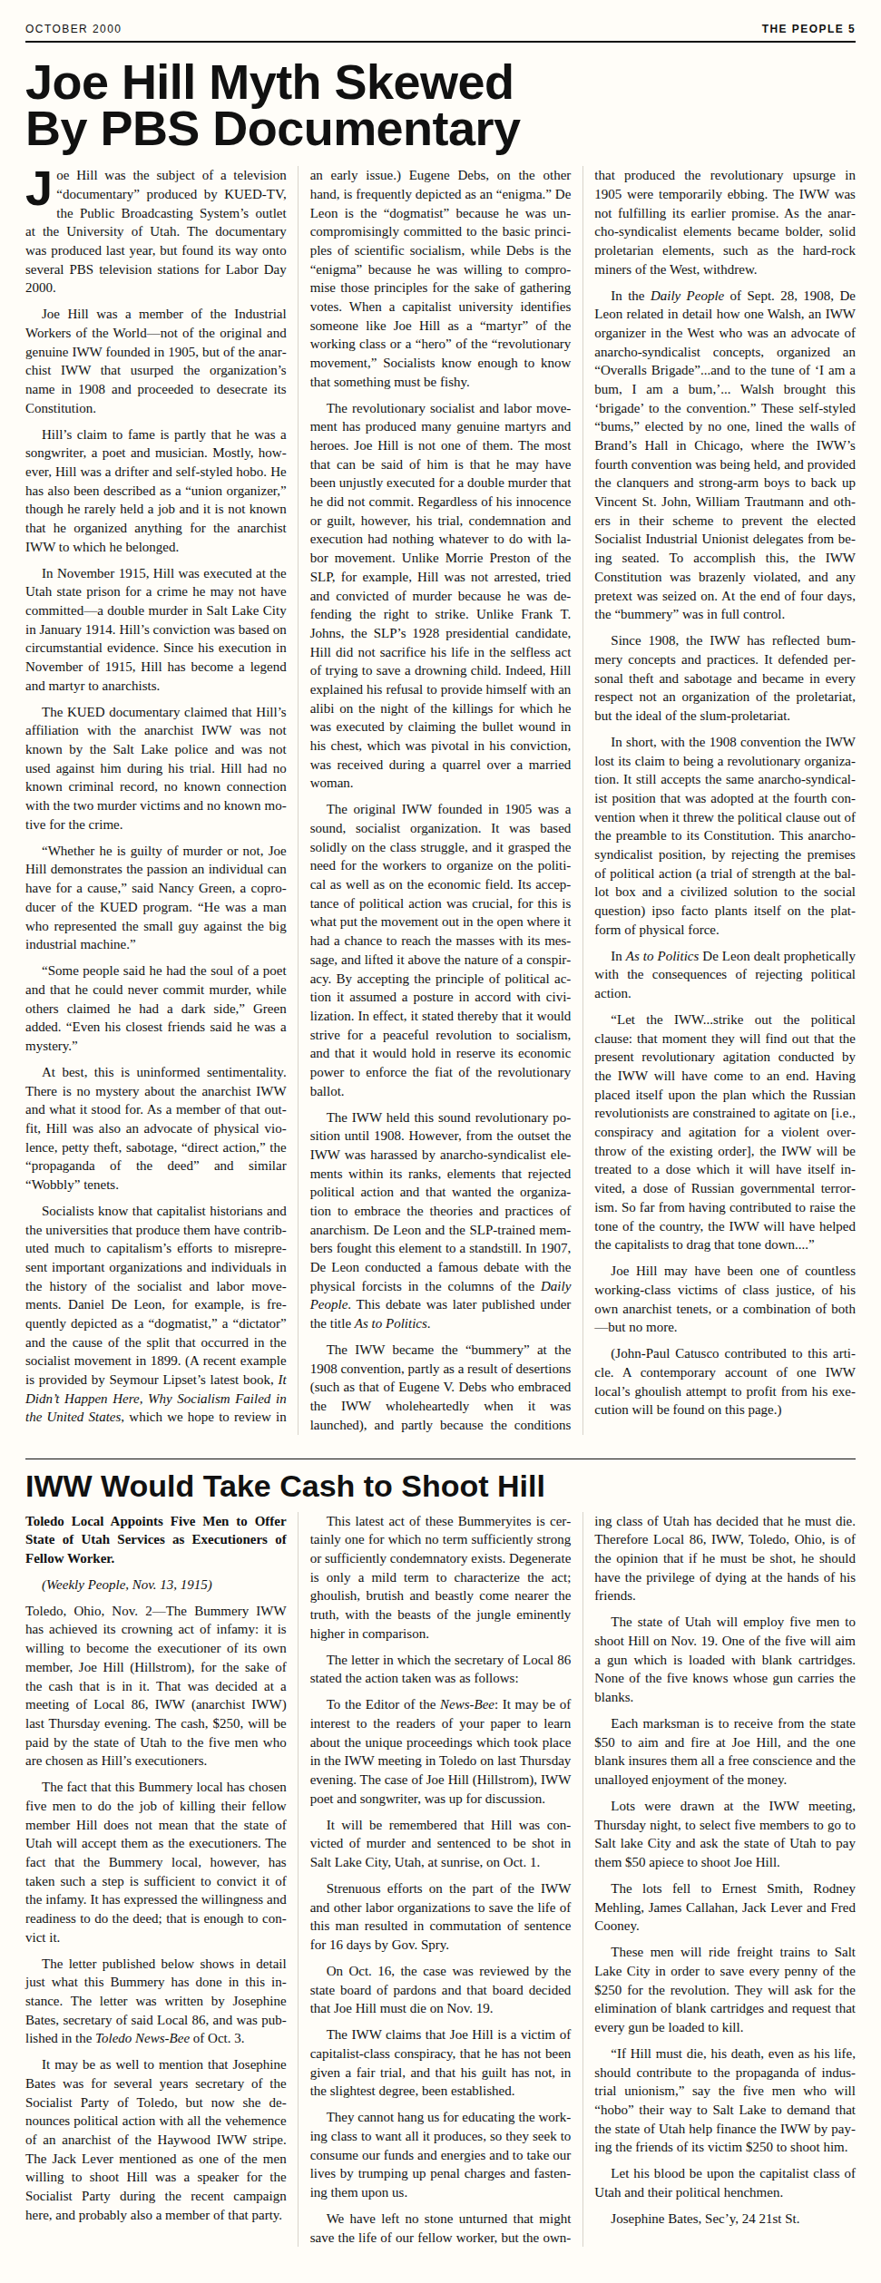October 2000 The People 5
Joe Hill Myth Skewed
By PBS Documentary
Joe Hill was the subject of a television “documentary” produced by KUED-TV, the Public Broadcasting System’s outlet at the University of Utah. The documentary was produced last year, but found its way onto several PBS television stations for Labor Day 2000.
Joe Hill was a member of the Industrial Workers of the World—not of the original and genuine IWW founded in 1905, but of the anarchist IWW that usurped the organization’s name in 1908 and proceeded to desecrate its Constitution.
Hill’s claim to fame is partly that he was a songwriter, a poet and musician. Mostly, however, Hill was a drifter and self-styled hobo. He has also been described as a “union organizer,” though he rarely held a job and it is not known that he organized anything for the anarchist IWW to which he belonged.
In November 1915, Hill was executed at the Utah state prison for a crime he may not have committed—a double murder in Salt Lake City in January 1914. Hill’s conviction was based on circumstantial evidence. Since his execution in November of 1915, Hill has become a legend and martyr to anarchists.
The KUED documentary claimed that Hill’s affiliation with the anarchist IWW was not known by the Salt Lake police and was not used against him during his trial. Hill had no known criminal record, no known connection with the two murder victims and no known motive for the crime.
“Whether he is guilty of murder or not, Joe Hill demonstrates the passion an individual can have for a cause,” said Nancy Green, a coproducer of the KUED program. “He was a man who represented the small guy against the big industrial machine.”
“Some people said he had the soul of a poet and that he could never commit murder, while others claimed he had a dark side,” Green added. “Even his closest friends said he was a mystery.”
At best, this is uninformed sentimentality. There is no mystery about the anarchist IWW and what it stood for. As a member of that outfit, Hill was also an advocate of physical violence, petty theft, sabotage, “direct action,” the “propaganda of the deed” and similar “Wobbly” tenets.
Socialists know that capitalist historians and the universities that produce them have contributed much to capitalism’s efforts to misrepresent important organizations and individuals in the history of the socialist and labor movements. Daniel De Leon, for example, is frequently depicted as a “dogmatist,” a “dictator” and the cause of the split that occurred in the socialist movement in 1899. (A recent example is provided by Seymour Lipset’s latest book, It Didn’t Happen Here, Why Socialism Failed in the United States, which we hope to review in an early issue.) Eugene Debs, on the other hand, is frequently depicted as an “enigma.” De Leon is the “dogmatist” because he was uncompromisingly committed to the basic principles of scientific socialism, while Debs is the “enigma” because he was willing to compromise those principles for the sake of gathering votes. When a capitalist university identifies someone like Joe Hill as a “martyr” of the working class or a “hero” of the “revolutionary movement,” Socialists know enough to know that something must be fishy.
The revolutionary socialist and labor movement has produced many genuine martyrs and heroes. Joe Hill is not one of them. The most that can be said of him is that he may have been unjustly executed for a double murder that he did not commit. Regardless of his innocence or guilt, however, his trial, condemnation and execution had nothing whatever to do with labor movement. Unlike Morrie Preston of the SLP, for example, Hill was not arrested, tried and convicted of murder because he was defending the right to strike. Unlike Frank T. Johns, the SLP’s 1928 presidential candidate, Hill did not sacrifice his life in the selfless act of trying to save a drowning child. Indeed, Hill explained his refusal to provide himself with an alibi on the night of the killings for which he was executed by claiming the bullet wound in his chest, which was pivotal in his conviction, was received during a quarrel over a married woman.
The original IWW founded in 1905 was a sound, socialist organization. It was based solidly on the class struggle, and it grasped the need for the workers to organize on the political as well as on the economic field. Its acceptance of political action was crucial, for this is what put the movement out in the open where it had a chance to reach the masses with its message, and lifted it above the nature of a conspiracy. By accepting the principle of political action it assumed a posture in accord with civilization. In effect, it stated thereby that it would strive for a peaceful revolution to socialism, and that it would hold in reserve its economic power to enforce the fiat of the revolutionary ballot.
The IWW held this sound revolutionary position until 1908. However, from the outset the IWW was harassed by anarcho-syndicalist elements within its ranks, elements that rejected political action and that wanted the organization to embrace the theories and practices of anarchism. De Leon and the SLP-trained members fought this element to a standstill. In 1907, De Leon conducted a famous debate with the physical forcists in the columns of the Daily People. This debate was later published under the title As to Politics.
The IWW became the “bummery” at the 1908 convention, partly as a result of desertions (such as that of Eugene V. Debs who embraced the IWW wholeheartedly when it was launched), and partly because the conditions that produced the revolutionary upsurge in 1905 were temporarily ebbing. The IWW was not fulfilling its earlier promise. As the anarcho-syndicalist elements became bolder, solid proletarian elements, such as the hard-rock miners of the West, withdrew.
In the Daily People of Sept. 28, 1908, De Leon related in detail how one Walsh, an IWW organizer in the West who was an advocate of anarcho-syndicalist concepts, organized an “Overalls Brigade”...and to the tune of ‘I am a bum, I am a bum,’... Walsh brought this ‘brigade’ to the convention.” These self-styled “bums,” elected by no one, lined the walls of Brand’s Hall in Chicago, where the IWW’s fourth convention was being held, and provided the clanquers and strong-arm boys to back up Vincent St. John, William Trautmann and others in their scheme to prevent the elected Socialist Industrial Unionist delegates from being seated. To accomplish this, the IWW Constitution was brazenly violated, and any pretext was seized on. At the end of four days, the “bummery” was in full control.
Since 1908, the IWW has reflected bummery concepts and practices. It defended personal theft and sabotage and became in every respect not an organization of the proletariat, but the ideal of the slum-proletariat.
In short, with the 1908 convention the IWW lost its claim to being a revolutionary organization. It still accepts the same anarcho-syndicalist position that was adopted at the fourth convention when it threw the political clause out of the preamble to its Constitution. This anarcho-syndicalist position, by rejecting the premises of political action (a trial of strength at the ballot box and a civilized solution to the social question) ipso facto plants itself on the platform of physical force.
In As to Politics De Leon dealt prophetically with the consequences of rejecting political action.
“Let the IWW...strike out the political clause: that moment they will find out that the present revolutionary agitation conducted by the IWW will have come to an end. Having placed itself upon the plan which the Russian revolutionists are constrained to agitate on [i.e., conspiracy and agitation for a violent overthrow of the existing order], the IWW will be treated to a dose which it will have itself invited, a dose of Russian governmental terrorism. So far from having contributed to raise the tone of the country, the IWW will have helped the capitalists to drag that tone down....”
Joe Hill may have been one of countless working-class victims of class justice, of his own anarchist tenets, or a combination of both—but no more.
(John-Paul Catusco contributed to this article. A contemporary account of one IWW local’s ghoulish attempt to profit from his execution will be found on this page.)
IWW Would Take Cash to Shoot Hill
Toledo Local Appoints Five Men to Offer State of Utah Services as Executioners of Fellow Worker.
(Weekly People, Nov. 13, 1915)
Toledo, Ohio, Nov. 2—The Bummery IWW has achieved its crowning act of infamy: it is willing to become the executioner of its own member, Joe Hill (Hillstrom), for the sake of the cash that is in it. That was decided at a meeting of Local 86, IWW (anarchist IWW) last Thursday evening. The cash, $250, will be paid by the state of Utah to the five men who are chosen as Hill’s executioners.
The fact that this Bummery local has chosen five men to do the job of killing their fellow member Hill does not mean that the state of Utah will accept them as the executioners. The fact that the Bummery local, however, has taken such a step is sufficient to convict it of the infamy. It has expressed the willingness and readiness to do the deed; that is enough to convict it.
The letter published below shows in detail just what this Bummery has done in this instance. The letter was written by Josephine Bates, secretary of said Local 86, and was published in the Toledo News-Bee of Oct. 3.
It may be as well to mention that Josephine Bates was for several years secretary of the Socialist Party of Toledo, but now she denounces political action with all the vehemence of an anarchist of the Haywood IWW stripe. The Jack Lever mentioned as one of the men willing to shoot Hill was a speaker for the Socialist Party during the recent campaign here, and probably also a member of that party.
This latest act of these Bummeryites is certainly one for which no term sufficiently strong or sufficiently condemnatory exists. Degenerate is only a mild term to characterize the act; ghoulish, brutish and beastly come nearer the truth, with the beasts of the jungle eminently higher in comparison.
The letter in which the secretary of Local 86 stated the action taken was as follows:
To the Editor of the News-Bee: It may be of interest to the readers of your paper to learn about the unique proceedings which took place in the IWW meeting in Toledo on last Thursday evening. The case of Joe Hill (Hillstrom), IWW poet and songwriter, was up for discussion.
It will be remembered that Hill was convicted of murder and sentenced to be shot in Salt Lake City, Utah, at sunrise, on Oct. 1.
Strenuous efforts on the part of the IWW and other labor organizations to save the life of this man resulted in commutation of sentence for 16 days by Gov. Spry.
On Oct. 16, the case was reviewed by the state board of pardons and that board decided that Joe Hill must die on Nov. 19.
The IWW claims that Joe Hill is a victim of capitalist-class conspiracy, that he has not been given a fair trial, and that his guilt has not, in the slightest degree, been established.
They cannot hang us for educating the working class to want all it produces, so they seek to consume our funds and energies and to take our lives by trumping up penal charges and fastening them upon us.
We have left no stone unturned that might save the life of our fellow worker, but the owning class of Utah has decided that he must die. Therefore Local 86, IWW, Toledo, Ohio, is of the opinion that if he must be shot, he should have the privilege of dying at the hands of his friends.
The state of Utah will employ five men to shoot Hill on Nov. 19. One of the five will aim a gun which is loaded with blank cartridges. None of the five knows whose gun carries the blanks.
Each marksman is to receive from the state $50 to aim and fire at Joe Hill, and the one blank insures them all a free conscience and the unalloyed enjoyment of the money.
Lots were drawn at the IWW meeting, Thursday night, to select five members to go to Salt lake City and ask the state of Utah to pay them $50 apiece to shoot Joe Hill.
The lots fell to Ernest Smith, Rodney Mehling, James Callahan, Jack Lever and Fred Cooney.
These men will ride freight trains to Salt Lake City in order to save every penny of the $250 for the revolution. They will ask for the elimination of blank cartridges and request that every gun be loaded to kill.
“If Hill must die, his death, even as his life, should contribute to the propaganda of industrial unionism,” say the five men who will “hobo” their way to Salt Lake to demand that the state of Utah help finance the IWW by paying the friends of its victim $250 to shoot him.
Let his blood be upon the capitalist class of Utah and their political henchmen.
Josephine Bates, Sec’y, 24 21st St.